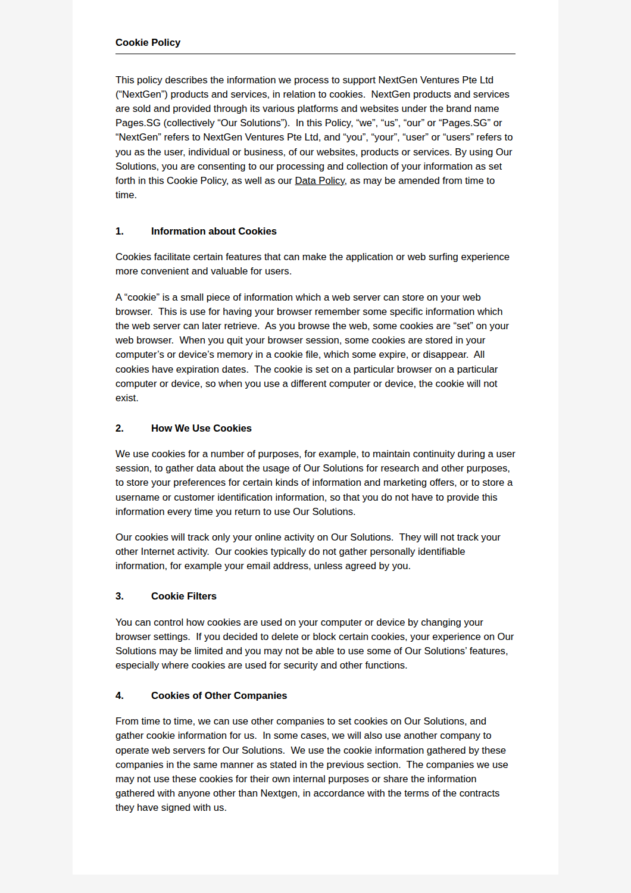Cookie Policy
This policy describes the information we process to support NextGen Ventures Pte Ltd (“NextGen”) products and services, in relation to cookies. NextGen products and services are sold and provided through its various platforms and websites under the brand name Pages.SG (collectively “Our Solutions”). In this Policy, “we”, “us”, “our” or “Pages.SG” or “NextGen” refers to NextGen Ventures Pte Ltd, and “you”, “your”, “user” or “users” refers to you as the user, individual or business, of our websites, products or services. By using Our Solutions, you are consenting to our processing and collection of your information as set forth in this Cookie Policy, as well as our Data Policy, as may be amended from time to time.
1. Information about Cookies
Cookies facilitate certain features that can make the application or web surfing experience more convenient and valuable for users.
A “cookie” is a small piece of information which a web server can store on your web browser. This is use for having your browser remember some specific information which the web server can later retrieve. As you browse the web, some cookies are “set” on your web browser. When you quit your browser session, some cookies are stored in your computer’s or device’s memory in a cookie file, which some expire, or disappear. All cookies have expiration dates. The cookie is set on a particular browser on a particular computer or device, so when you use a different computer or device, the cookie will not exist.
2. How We Use Cookies
We use cookies for a number of purposes, for example, to maintain continuity during a user session, to gather data about the usage of Our Solutions for research and other purposes, to store your preferences for certain kinds of information and marketing offers, or to store a username or customer identification information, so that you do not have to provide this information every time you return to use Our Solutions.
Our cookies will track only your online activity on Our Solutions. They will not track your other Internet activity. Our cookies typically do not gather personally identifiable information, for example your email address, unless agreed by you.
3. Cookie Filters
You can control how cookies are used on your computer or device by changing your browser settings. If you decided to delete or block certain cookies, your experience on Our Solutions may be limited and you may not be able to use some of Our Solutions’ features, especially where cookies are used for security and other functions.
4. Cookies of Other Companies
From time to time, we can use other companies to set cookies on Our Solutions, and gather cookie information for us. In some cases, we will also use another company to operate web servers for Our Solutions. We use the cookie information gathered by these companies in the same manner as stated in the previous section. The companies we use may not use these cookies for their own internal purposes or share the information gathered with anyone other than Nextgen, in accordance with the terms of the contracts they have signed with us.